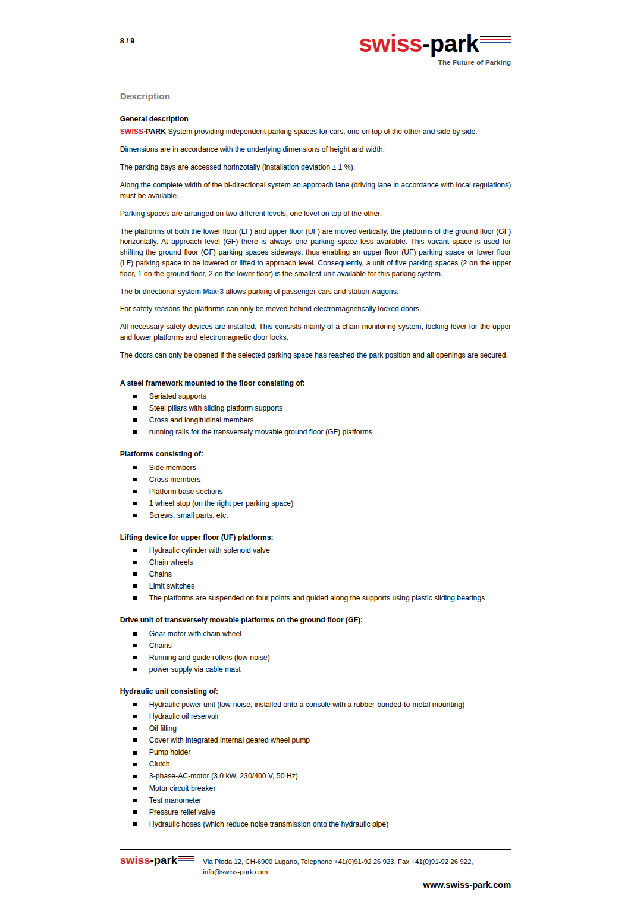8 / 9
swiss-park
The Future of Parking
Description
General description
SWISS-PARK System providing independent parking spaces for cars, one on top of the other and side by side.
Dimensions are in accordance with the underlying dimensions of height and width.
The parking bays are accessed horinzotally (installation deviation ± 1 %).
Along the complete width of the bi-directional system an approach lane (driving lane in accordance with local regulations) must be available.
Parking spaces are arranged on two different levels, one level on top of the other.
The platforms of both the lower floor (LF) and upper floor (UF) are moved vertically, the platforms of the ground floor (GF) horizontally. At approach level (GF) there is always one parking space less available. This vacant space is used for shifting the ground floor (GF) parking spaces sideways, thus enabling an upper floor (UF) parking space or lower floor (LF) parking space to be lowered or lifted to approach level. Consequently, a unit of five parking spaces (2 on the upper floor, 1 on the ground floor, 2 on the lower floor) is the smallest unit available for this parking system.
The bi-directional system Max-3 allows parking of passenger cars and station wagons.
For safety reasons the platforms can only be moved behind electromagnetically locked doors.
All necessary safety devices are installed. This consists mainly of a chain monitoring system, locking lever for the upper and lower platforms and electromagnetic door locks.
The doors can only be opened if the selected parking space has reached the park position and all openings are secured.
A steel framework mounted to the floor consisting of:
Seriated supports
Steel pillars with sliding platform supports
Cross and longitudinal members
running rails for the transversely movable ground floor (GF) platforms
Platforms consisting of:
Side members
Cross members
Platform base sections
1 wheel stop (on the right per parking space)
Screws, small parts, etc.
Lifting device for upper floor (UF) platforms:
Hydraulic cylinder with solenoid valve
Chain wheels
Chains
Limit switches
The platforms are suspended on four points and guided along the supports using plastic sliding bearings
Drive unit of transversely movable platforms on the ground floor (GF):
Gear motor with chain wheel
Chains
Running and guide rollers (low-noise)
power supply via cable mast
Hydraulic unit consisting of:
Hydraulic power unit (low-noise, installed onto a console with a rubber-bonded-to-metal mounting)
Hydraulic oil reservoir
Oil filling
Cover with integrated internal geared wheel pump
Pump holder
Clutch
3-phase-AC-motor (3.0 kW, 230/400 V, 50 Hz)
Motor circuit breaker
Test manometer
Pressure relief valve
Hydraulic hoses (which reduce noise transmission onto the hydraulic pipe)
swiss-park
Via Pioda 12, CH-6900 Lugano, Telephone +41(0)91-92 26 923, Fax +41(0)91-92 26 922, info@swiss-park.com
www.swiss-park.com